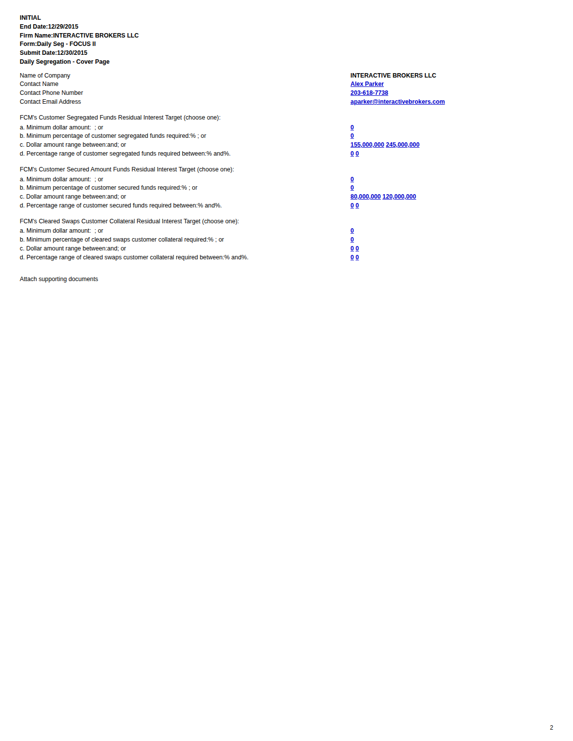INITIAL
End Date:12/29/2015
Firm Name:INTERACTIVE BROKERS LLC
Form:Daily Seg - FOCUS II
Submit Date:12/30/2015
Daily Segregation - Cover Page
| Name of Company | INTERACTIVE BROKERS LLC |
| Contact Name | Alex Parker |
| Contact Phone Number | 203-618-7738 |
| Contact Email Address | aparker@interactivebrokers.com |
FCM's Customer Segregated Funds Residual Interest Target (choose one):
| a. Minimum dollar amount: ; or | 0 |
| b. Minimum percentage of customer segregated funds required:% ; or | 0 |
| c. Dollar amount range between:and; or | 155,000,000 245,000,000 |
| d. Percentage range of customer segregated funds required between:% and%. | 0 0 |
FCM's Customer Secured Amount Funds Residual Interest Target (choose one):
| a. Minimum dollar amount: ; or | 0 |
| b. Minimum percentage of customer secured funds required:% ; or | 0 |
| c. Dollar amount range between:and; or | 80,000,000 120,000,000 |
| d. Percentage range of customer secured funds required between:% and%. | 0 0 |
FCM's Cleared Swaps Customer Collateral Residual Interest Target (choose one):
| a. Minimum dollar amount: ; or | 0 |
| b. Minimum percentage of cleared swaps customer collateral required:% ; or | 0 |
| c. Dollar amount range between:and; or | 0 0 |
| d. Percentage range of cleared swaps customer collateral required between:% and%. | 0 0 |
Attach supporting documents
2